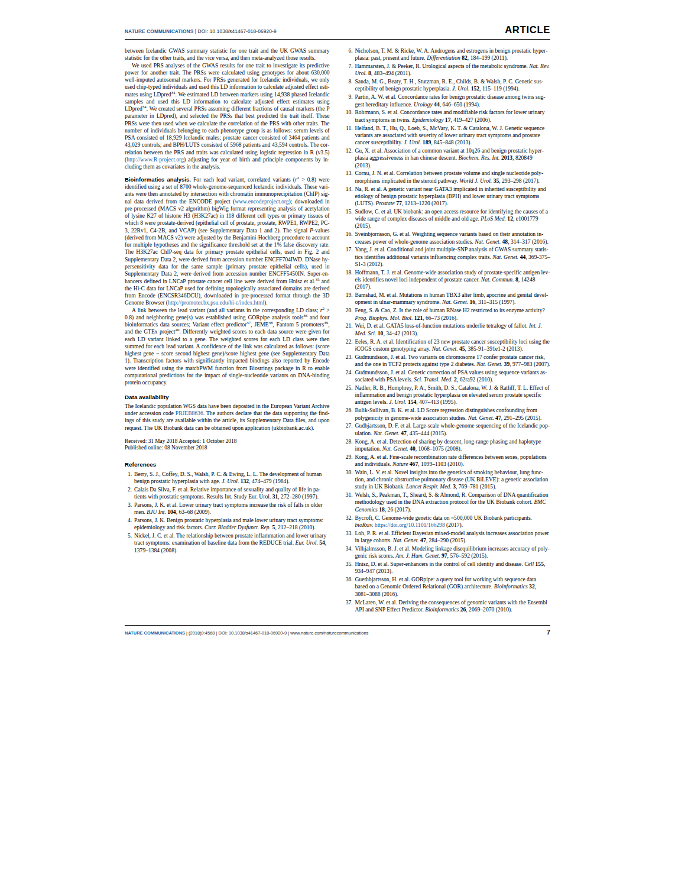NATURE COMMUNICATIONS | DOI: 10.1038/s41467-018-06920-9
ARTICLE
between Icelandic GWAS summary statistic for one trait and the UK GWAS summary statistic for the other traits, and the vice versa, and then meta-analyzed those results.
We used PRS analyses of the GWAS results for one trait to investigate its predictive power for another trait. The PRSs were calculated using genotypes for about 630,000 well-imputed autosomal markers. For PRSs generated for Icelandic individuals, we only used chip-typed individuals and used this LD information to calculate adjusted effect estimates using LDpred34. We estimated LD between markers using 14,938 phased Icelandic samples and used this LD information to calculate adjusted effect estimates using LDpred34. We created several PRSs assuming different fractions of causal markers (the P parameter in LDpred), and selected the PRSs that best predicted the trait itself. These PRSs were then used when we calculate the correlation of the PRS with other traits. The number of individuals belonging to each phenotype group is as follows: serum levels of PSA consisted of 18,929 Icelandic males; prostate cancer consisted of 3464 patients and 43,029 controls; and BPH/LUTS consisted of 5968 patients and 43,594 controls. The correlation between the PRS and traits was calculated using logistic regression in R (v3.5) (http://www.R-project.org) adjusting for year of birth and principle components by including them as covariates in the analysis.
Bioinformatics analysis. For each lead variant, correlated variants (r2 > 0.8) were identified using a set of 8700 whole-genome-sequenced Icelandic individuals. These variants were then annotated by intersection with chromatin immunoprecipitation (ChIP) signal data derived from the ENCODE project (www.encodeproject.org); downloaded in pre-processed (MACS v2 algorithm) bigWig format representing analysis of acetylation of lysine K27 of histone H3 (H3K27ac) in 118 different cell types or primary tissues of which 8 were prostate-derived (epithelial cell of prostate, prostate, RWPE1, RWPE2, PC-3, 22Rv1, C4-2B, and VCAP) (see Supplementary Data 1 and 2). The signal P-values (derived from MACS v2) were adjusted by the Benjamini-Hochberg procedure to account for multiple hypotheses and the significance threshold set at the 1% false discovery rate. The H3K27ac ChIP-seq data for primary prostate epithelial cells, used in Fig. 2 and Supplementary Data 2, were derived from accession number ENCFF704IWD. DNase hypersensitivity data for the same sample (primary prostate epithelial cells), used in Supplementary Data 2, were derived from accession number ENCFF5450IN. Super-enhancers defined in LNCaP prostate cancer cell line were derived from Hnisz et al.35 and the Hi-C data for LNCaP used for defining topologically associated domains are derived from Encode (ENCSR346DCU), downloaded in pre-processed format through the 3D Genome Browser (http://promoter.bx.psu.edu/hi-c/index.html).
A link between the lead variant (and all variants in the corresponding LD class; r2 > 0.8) and neighboring gene(s) was established using GORpipe analysis tools36 and four bioinformatics data sources; Variant effect predictor37, JEME38, Fantom 5 promoters39, and the GTEx project40. Differently weighted scores to each data source were given for each LD variant linked to a gene. The weighted scores for each LD class were then summed for each lead variant. A confidence of the link was calculated as follows: (score highest gene − score second highest gene)/score highest gene (see Supplementary Data 1). Transcription factors with significantly impacted bindings also reported by Encode were identified using the matchPWM function from Biostrings package in R to enable computational predictions for the impact of single-nucleotide variants on DNA-binding protein occupancy.
Data availability
The Icelandic population WGS data have been deposited in the European Variant Archive under accession code PRJEB8636. The authors declare that the data supporting the findings of this study are available within the article, its Supplementary Data files, and upon request. The UK Biobank data can be obtained upon application (ukbiobank.ac.uk).
Received: 31 May 2018 Accepted: 1 October 2018
Published online: 08 November 2018
References
Berry, S. J., Coffey, D. S., Walsh, P. C. & Ewing, L. L. The development of human benign prostatic hyperplasia with age. J. Urol. 132, 474–479 (1984).
Calais Da Silva, F. et al. Relative importance of sexuality and quality of life in patients with prostatic symptoms. Results Int. Study Eur. Urol. 31, 272–280 (1997).
Parsons, J. K. et al. Lower urinary tract symptoms increase the risk of falls in older men. BJU Int. 104, 63–68 (2009).
Parsons, J. K. Benign prostatic hyperplasia and male lower urinary tract symptoms: epidemiology and risk factors. Curr. Bladder Dysfunct. Rep. 5, 212–218 (2010).
Nickel, J. C. et al. The relationship between prostate inflammation and lower urinary tract symptoms: examination of baseline data from the REDUCE trial. Eur. Urol. 54, 1379–1384 (2008).
Nicholson, T. M. & Ricke, W. A. Androgens and estrogens in benign prostatic hyperplasia: past, present and future. Differentiation 82, 184–199 (2011).
Hammarsten, J. & Peeker, R. Urological aspects of the metabolic syndrome. Nat. Rev. Urol. 8, 483–494 (2011).
Sanda, M. G., Beaty, T. H., Stutzman, R. E., Childs, B. & Walsh, P. C. Genetic susceptibility of benign prostatic hyperplasia. J. Urol. 152, 115–119 (1994).
Partin, A. W. et al. Concordance rates for benign prostatic disease among twins suggest hereditary influence. Urology 44, 646–650 (1994).
Rohrmann, S. et al. Concordance rates and modifiable risk factors for lower urinary tract symptoms in twins. Epidemiology 17, 419–427 (2006).
Helfand, B. T., Hu, Q., Loeb, S., McVary, K. T. & Catalona, W. J. Genetic sequence variants are associated with severity of lower urinary tract symptoms and prostate cancer susceptibility. J. Urol. 189, 845–848 (2013).
Gu, X. et al. Association of a common variant at 10q26 and benign prostatic hyperplasia aggressiveness in han chinese descent. Biochem. Res. Int. 2013, 820849 (2013).
Cornu, J. N. et al. Correlation between prostate volume and single nucleotide polymorphisms implicated in the steroid pathway. World J. Urol. 35, 293–298 (2017).
Na, R. et al. A genetic variant near GATA3 implicated in inherited susceptibility and etiology of benign prostatic hyperplasia (BPH) and lower urinary tract symptoms (LUTS). Prostate 77, 1213–1220 (2017).
Sudlow, C. et al. UK biobank: an open access resource for identifying the causes of a wide range of complex diseases of middle and old age. PLoS Med. 12, e1001779 (2015).
Sveinbjornsson, G. et al. Weighting sequence variants based on their annotation increases power of whole-genome association studies. Nat. Genet. 48, 314–317 (2016).
Yang, J. et al. Conditional and joint multiple-SNP analysis of GWAS summary statistics identifies additional variants influencing complex traits. Nat. Genet. 44, 369-375–S1-3 (2012).
Hoffmann, T. J. et al. Genome-wide association study of prostate-specific antigen levels identifies novel loci independent of prostate cancer. Nat. Commun. 8, 14248 (2017).
Bamshad, M. et al. Mutations in human TBX3 alter limb, apocrine and genital development in ulnar-mammary syndrome. Nat. Genet. 16, 311–315 (1997).
Feng, S. & Cao, Z. Is the role of human RNase H2 restricted to its enzyme activity? Prog. Biophys. Mol. Biol. 121, 66–73 (2016).
Wei, D. et al. GATA5 loss-of-function mutations underlie tetralogy of fallot. Int. J. Med. Sci. 10, 34–42 (2013).
Eeles, R. A. et al. Identification of 23 new prostate cancer susceptibility loci using the iCOGS custom genotyping array. Nat. Genet. 45, 385-91–391e1-2 (2013).
Gudmundsson, J. et al. Two variants on chromosome 17 confer prostate cancer risk, and the one in TCF2 protects against type 2 diabetes. Nat. Genet. 39, 977–983 (2007).
Gudmundsson, J. et al. Genetic correction of PSA values using sequence variants associated with PSA levels. Sci. Transl. Med. 2, 62ra92 (2010).
Nadler, R. B., Humphrey, P. A., Smith, D. S., Catalona, W. J. & Ratliff, T. L. Effect of inflammation and benign prostatic hyperplasia on elevated serum prostate specific antigen levels. J. Urol. 154, 407–413 (1995).
Bulik-Sullivan, B. K. et al. LD Score regression distinguishes confounding from polygenicity in genome-wide association studies. Nat. Genet. 47, 291–295 (2015).
Gudbjartsson, D. F. et al. Large-scale whole-genome sequencing of the Icelandic population. Nat. Genet. 47, 435–444 (2015).
Kong, A. et al. Detection of sharing by descent, long-range phasing and haplotype imputation. Nat. Genet. 40, 1068–1075 (2008).
Kong, A. et al. Fine-scale recombination rate differences between sexes, populations and individuals. Nature 467, 1099–1103 (2010).
Wain, L. V. et al. Novel insights into the genetics of smoking behaviour, lung function, and chronic obstructive pulmonary disease (UK BiLEVE): a genetic association study in UK Biobank. Lancet Respir. Med. 3, 769–781 (2015).
Welsh, S., Peakman, T., Sheard, S. & Almond, R. Comparison of DNA quantification methodology used in the DNA extraction protocol for the UK Biobank cohort. BMC Genomics 18, 26 (2017).
Bycroft, C. Genome-wide genetic data on ~500,000 UK Biobank participants. bioRxiv. https://doi.org/10.1101/166298 (2017).
Loh, P. R. et al. Efficient Bayesian mixed-model analysis increases association power in large cohorts. Nat. Genet. 47, 284–290 (2015).
Vilhjalmsson, B. J. et al. Modeling linkage disequilibrium increases accuracy of polygenic risk scores. Am. J. Hum. Genet. 97, 576–592 (2015).
Hnisz, D. et al. Super-enhancers in the control of cell identity and disease. Cell 155, 934–947 (2013).
Guethbjartsson, H. et al. GORpipe: a query tool for working with sequence data based on a Genomic Ordered Relational (GOR) architecture. Bioinformatics 32, 3081–3088 (2016).
McLaren, W. et al. Deriving the consequences of genomic variants with the Ensembl API and SNP Effect Predictor. Bioinformatics 26, 2069–2070 (2010).
NATURE COMMUNICATIONS | (2018)9:4568 | DOI: 10.1038/s41467-018-06920-9 | www.nature.com/naturecommunications
7